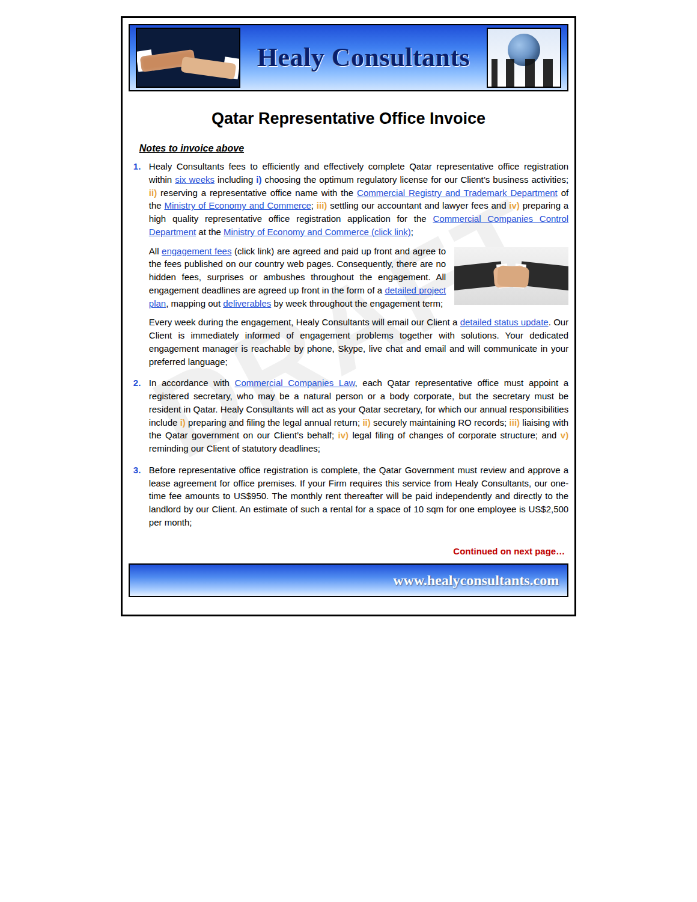DRAFT
Healy Consultants
Qatar Representative Office Invoice
Notes to invoice above
Healy Consultants fees to efficiently and effectively complete Qatar representative office registration within six weeks including i) choosing the optimum regulatory license for our Client’s business activities; ii) reserving a representative office name with the Commercial Registry and Trademark Department of the Ministry of Economy and Commerce; iii) settling our accountant and lawyer fees and iv) preparing a high quality representative office registration application for the Commercial Companies Control Department at the Ministry of Economy and Commerce (click link);
All engagement fees (click link) are agreed and paid up front and agree to the fees published on our country web pages. Consequently, there are no hidden fees, surprises or ambushes throughout the engagement. All engagement deadlines are agreed up front in the form of a detailed project plan, mapping out deliverables by week throughout the engagement term;
Every week during the engagement, Healy Consultants will email our Client a detailed status update. Our Client is immediately informed of engagement problems together with solutions. Your dedicated engagement manager is reachable by phone, Skype, live chat and email and will communicate in your preferred language;
In accordance with Commercial Companies Law, each Qatar representative office must appoint a registered secretary, who may be a natural person or a body corporate, but the secretary must be resident in Qatar. Healy Consultants will act as your Qatar secretary, for which our annual responsibilities include i) preparing and filing the legal annual return; ii) securely maintaining RO records; iii) liaising with the Qatar government on our Client’s behalf; iv) legal filing of changes of corporate structure; and v) reminding our Client of statutory deadlines;
Before representative office registration is complete, the Qatar Government must review and approve a lease agreement for office premises. If your Firm requires this service from Healy Consultants, our one-time fee amounts to US$950. The monthly rent thereafter will be paid independently and directly to the landlord by our Client. An estimate of such a rental for a space of 10 sqm for one employee is US$2,500 per month;
Continued on next page…
www.healyconsultants.com